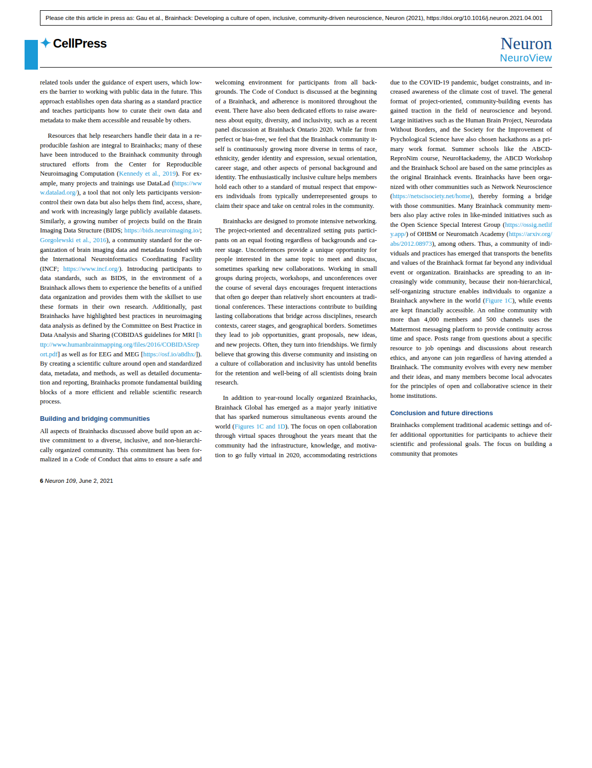Please cite this article in press as: Gau et al., Brainhack: Developing a culture of open, inclusive, community-driven neuroscience, Neuron (2021), https://doi.org/10.1016/j.neuron.2021.04.001
✦CellPress
Neuron
NeuroView
related tools under the guidance of expert users, which lowers the barrier to working with public data in the future. This approach establishes open data sharing as a standard practice and teaches participants how to curate their own data and metadata to make them accessible and reusable by others.
Resources that help researchers handle their data in a reproducible fashion are integral to Brainhacks; many of these have been introduced to the Brainhack community through structured efforts from the Center for Reproducible Neuroimaging Computation (Kennedy et al., 2019). For example, many projects and trainings use DataLad (https://www.datalad.org/), a tool that not only lets participants version-control their own data but also helps them find, access, share, and work with increasingly large publicly available datasets. Similarly, a growing number of projects build on the Brain Imaging Data Structure (BIDS; https://bids.neuroimaging.io/; Gorgolewski et al., 2016), a community standard for the organization of brain imaging data and metadata founded with the International Neuroinformatics Coordinating Facility (INCF; https://www.incf.org/). Introducing participants to data standards, such as BIDS, in the environment of a Brainhack allows them to experience the benefits of a unified data organization and provides them with the skillset to use these formats in their own research. Additionally, past Brainhacks have highlighted best practices in neuroimaging data analysis as defined by the Committee on Best Practice in Data Analysis and Sharing (COBIDAS guidelines for MRI [http://www.humanbrainmapping.org/files/2016/COBIDASreport.pdf] as well as for EEG and MEG [https://osf.io/a8dhx/]). By creating a scientific culture around open and standardized data, metadata, and methods, as well as detailed documentation and reporting, Brainhacks promote fundamental building blocks of a more efficient and reliable scientific research process.
Building and bridging communities
All aspects of Brainhacks discussed above build upon an active commitment to a diverse, inclusive, and non-hierarchically organized community. This commitment has been formalized in a Code of Conduct that aims to ensure a safe and welcoming environment for participants from all backgrounds. The Code of Conduct is discussed at the beginning of a Brainhack, and adherence is monitored throughout the event. There have also been dedicated efforts to raise awareness about equity, diversity, and inclusivity, such as a recent panel discussion at Brainhack Ontario 2020. While far from perfect or bias-free, we feel that the Brainhack community itself is continuously growing more diverse in terms of race, ethnicity, gender identity and expression, sexual orientation, career stage, and other aspects of personal background and identity. The enthusiastically inclusive culture helps members hold each other to a standard of mutual respect that empowers individuals from typically underrepresented groups to claim their space and take on central roles in the community.
Brainhacks are designed to promote intensive networking. The project-oriented and decentralized setting puts participants on an equal footing regardless of backgrounds and career stage. Unconferences provide a unique opportunity for people interested in the same topic to meet and discuss, sometimes sparking new collaborations. Working in small groups during projects, workshops, and unconferences over the course of several days encourages frequent interactions that often go deeper than relatively short encounters at traditional conferences. These interactions contribute to building lasting collaborations that bridge across disciplines, research contexts, career stages, and geographical borders. Sometimes they lead to job opportunities, grant proposals, new ideas, and new projects. Often, they turn into friendships. We firmly believe that growing this diverse community and insisting on a culture of collaboration and inclusivity has untold benefits for the retention and well-being of all scientists doing brain research.
In addition to year-round locally organized Brainhacks, Brainhack Global has emerged as a major yearly initiative that has sparked numerous simultaneous events around the world (Figures 1C and 1D). The focus on open collaboration through virtual spaces throughout the years meant that the community had the infrastructure, knowledge, and motivation to go fully virtual in 2020, accommodating restrictions due to the COVID-19 pandemic, budget constraints, and increased awareness of the climate cost of travel. The general format of project-oriented, community-building events has gained traction in the field of neuroscience and beyond. Large initiatives such as the Human Brain Project, Neurodata Without Borders, and the Society for the Improvement of Psychological Science have also chosen hackathons as a primary work format. Summer schools like the ABCD-ReproNim course, NeuroHackademy, the ABCD Workshop and the Brainhack School are based on the same principles as the original Brainhack events. Brainhacks have been organized with other communities such as Network Neuroscience (https://netscisociety.net/home), thereby forming a bridge with those communities. Many Brainhack community members also play active roles in like-minded initiatives such as the Open Science Special Interest Group (https://ossig.netlify.app/) of OHBM or Neuromatch Academy (https://arxiv.org/abs/2012.08973), among others. Thus, a community of individuals and practices has emerged that transports the benefits and values of the Brainhack format far beyond any individual event or organization. Brainhacks are spreading to an increasingly wide community, because their non-hierarchical, self-organizing structure enables individuals to organize a Brainhack anywhere in the world (Figure 1C), while events are kept financially accessible. An online community with more than 4,000 members and 500 channels uses the Mattermost messaging platform to provide continuity across time and space. Posts range from questions about a specific resource to job openings and discussions about research ethics, and anyone can join regardless of having attended a Brainhack. The community evolves with every new member and their ideas, and many members become local advocates for the principles of open and collaborative science in their home institutions.
Conclusion and future directions
Brainhacks complement traditional academic settings and offer additional opportunities for participants to achieve their scientific and professional goals. The focus on building a community that promotes
6 Neuron 109, June 2, 2021